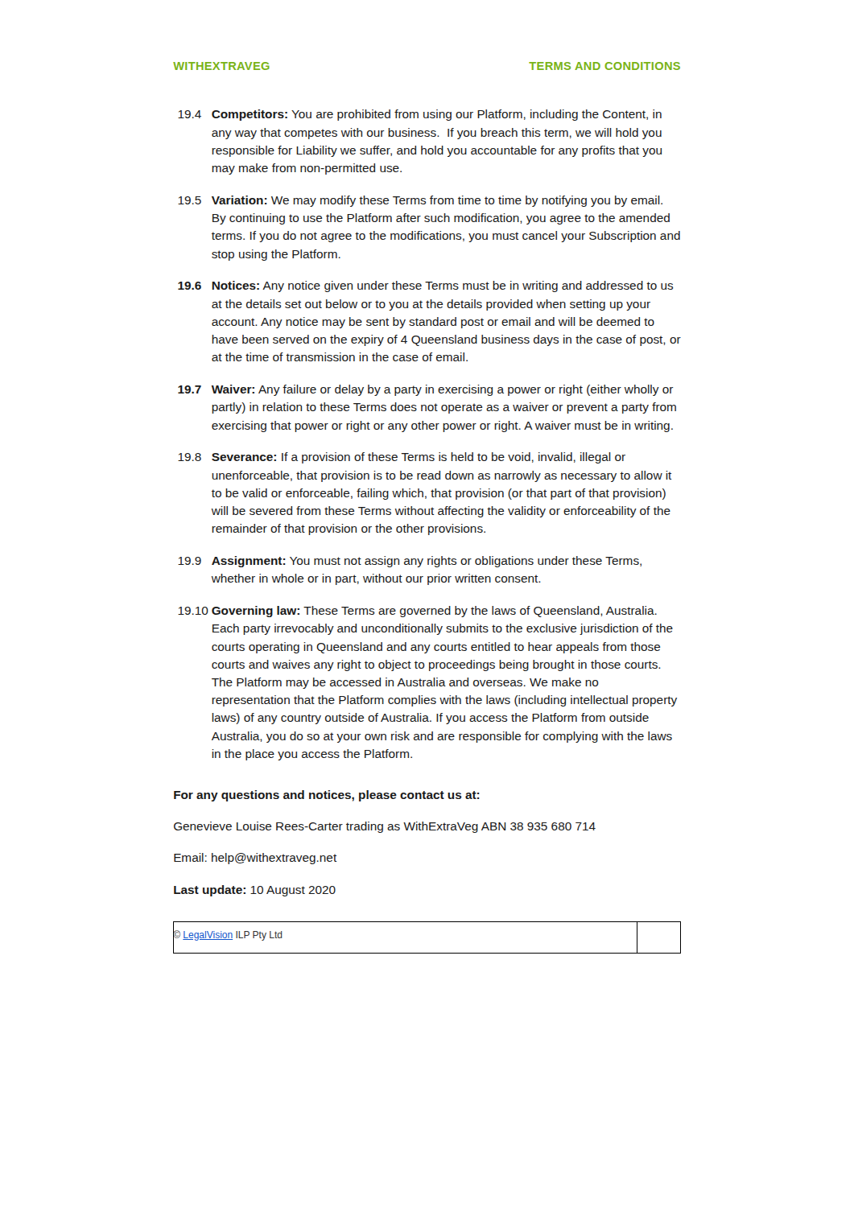WithExtraVeg Terms and Conditions
19.4 Competitors: You are prohibited from using our Platform, including the Content, in any way that competes with our business. If you breach this term, we will hold you responsible for Liability we suffer, and hold you accountable for any profits that you may make from non-permitted use.
19.5 Variation: We may modify these Terms from time to time by notifying you by email. By continuing to use the Platform after such modification, you agree to the amended terms. If you do not agree to the modifications, you must cancel your Subscription and stop using the Platform.
19.6 Notices: Any notice given under these Terms must be in writing and addressed to us at the details set out below or to you at the details provided when setting up your account. Any notice may be sent by standard post or email and will be deemed to have been served on the expiry of 4 Queensland business days in the case of post, or at the time of transmission in the case of email.
19.7 Waiver: Any failure or delay by a party in exercising a power or right (either wholly or partly) in relation to these Terms does not operate as a waiver or prevent a party from exercising that power or right or any other power or right. A waiver must be in writing.
19.8 Severance: If a provision of these Terms is held to be void, invalid, illegal or unenforceable, that provision is to be read down as narrowly as necessary to allow it to be valid or enforceable, failing which, that provision (or that part of that provision) will be severed from these Terms without affecting the validity or enforceability of the remainder of that provision or the other provisions.
19.9 Assignment: You must not assign any rights or obligations under these Terms, whether in whole or in part, without our prior written consent.
19.10 Governing law: These Terms are governed by the laws of Queensland, Australia. Each party irrevocably and unconditionally submits to the exclusive jurisdiction of the courts operating in Queensland and any courts entitled to hear appeals from those courts and waives any right to object to proceedings being brought in those courts. The Platform may be accessed in Australia and overseas. We make no representation that the Platform complies with the laws (including intellectual property laws) of any country outside of Australia. If you access the Platform from outside Australia, you do so at your own risk and are responsible for complying with the laws in the place you access the Platform.
For any questions and notices, please contact us at:
Genevieve Louise Rees-Carter trading as WithExtraVeg ABN 38 935 680 714
Email: help@withextraveg.net
Last update: 10 August 2020
© LegalVision ILP Pty Ltd